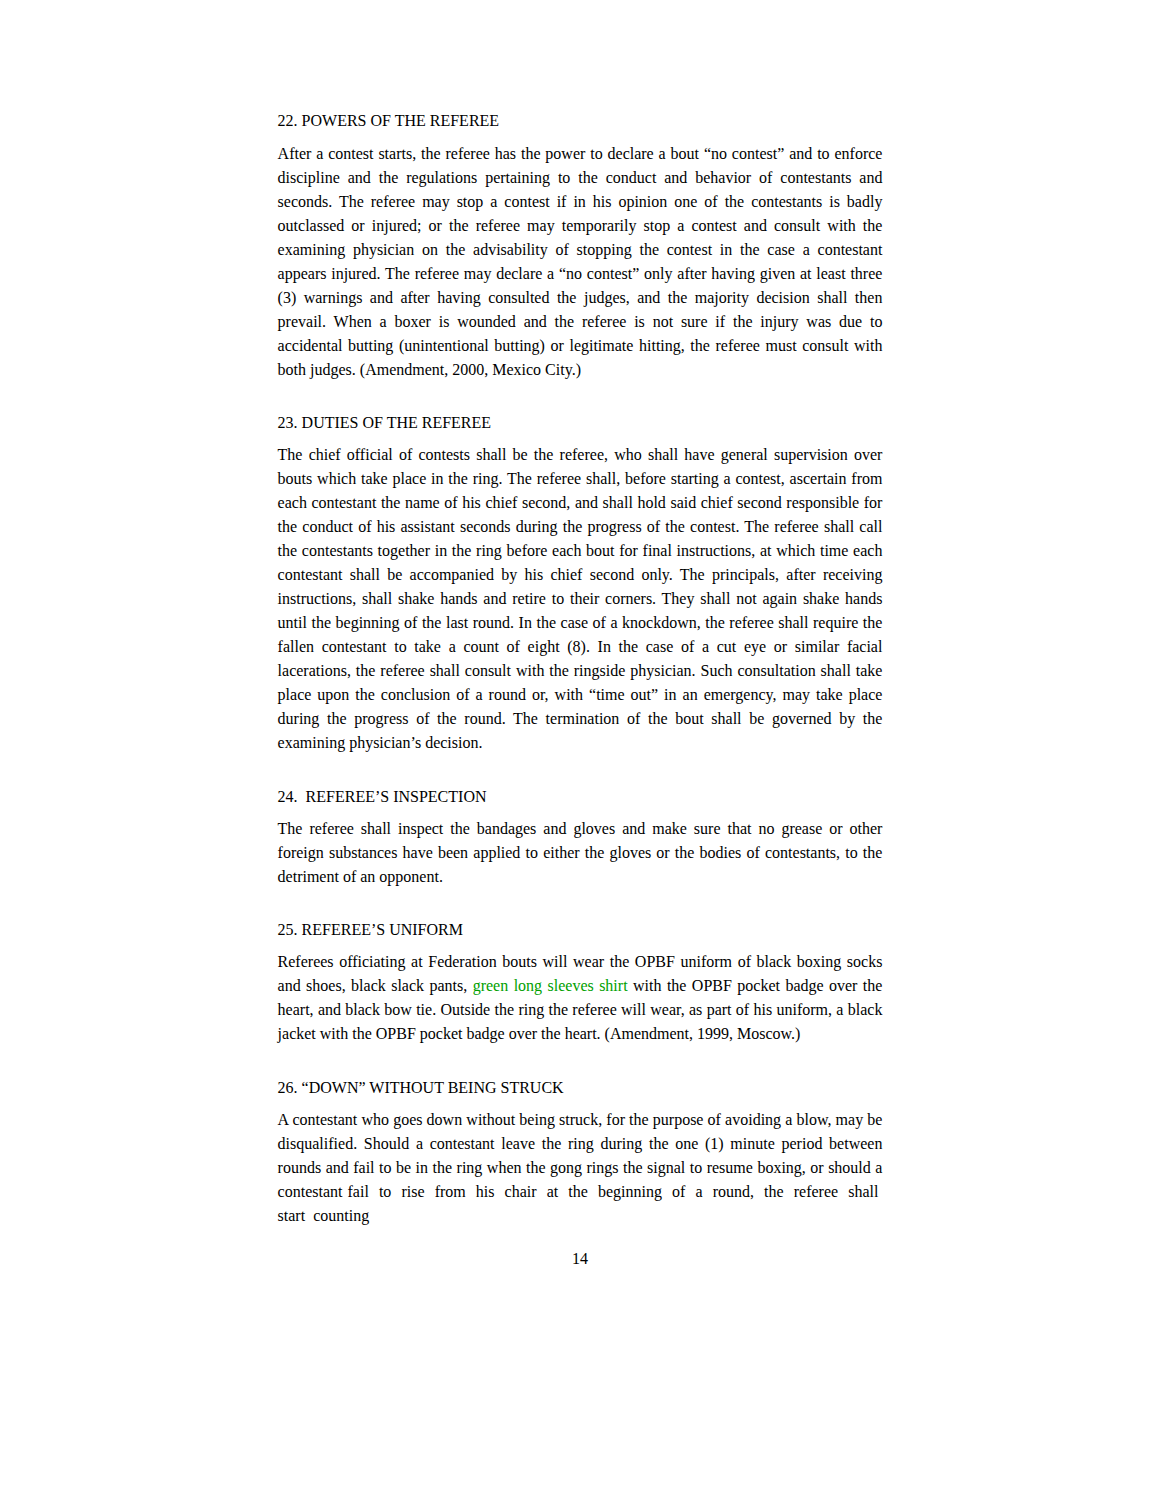22. POWERS OF THE REFEREE
After a contest starts, the referee has the power to declare a bout “no contest” and to enforce discipline and the regulations pertaining to the conduct and behavior of contestants and seconds. The referee may stop a contest if in his opinion one of the contestants is badly outclassed or injured; or the referee may temporarily stop a contest and consult with the examining physician on the advisability of stopping the contest in the case a contestant appears injured. The referee may declare a “no contest” only after having given at least three (3) warnings and after having consulted the judges, and the majority decision shall then prevail. When a boxer is wounded and the referee is not sure if the injury was due to accidental butting (unintentional butting) or legitimate hitting, the referee must consult with both judges. (Amendment, 2000, Mexico City.)
23. DUTIES OF THE REFEREE
The chief official of contests shall be the referee, who shall have general supervision over bouts which take place in the ring. The referee shall, before starting a contest, ascertain from each contestant the name of his chief second, and shall hold said chief second responsible for the conduct of his assistant seconds during the progress of the contest. The referee shall call the contestants together in the ring before each bout for final instructions, at which time each contestant shall be accompanied by his chief second only. The principals, after receiving instructions, shall shake hands and retire to their corners. They shall not again shake hands until the beginning of the last round. In the case of a knockdown, the referee shall require the fallen contestant to take a count of eight (8). In the case of a cut eye or similar facial lacerations, the referee shall consult with the ringside physician. Such consultation shall take place upon the conclusion of a round or, with “time out” in an emergency, may take place during the progress of the round. The termination of the bout shall be governed by the examining physician’s decision.
24. REFEREE’S INSPECTION
The referee shall inspect the bandages and gloves and make sure that no grease or other foreign substances have been applied to either the gloves or the bodies of contestants, to the detriment of an opponent.
25. REFEREE’S UNIFORM
Referees officiating at Federation bouts will wear the OPBF uniform of black boxing socks and shoes, black slack pants, green long sleeves shirt with the OPBF pocket badge over the heart, and black bow tie. Outside the ring the referee will wear, as part of his uniform, a black jacket with the OPBF pocket badge over the heart. (Amendment, 1999, Moscow.)
26. “DOWN” WITHOUT BEING STRUCK
A contestant who goes down without being struck, for the purpose of avoiding a blow, may be disqualified. Should a contestant leave the ring during the one (1) minute period between rounds and fail to be in the ring when the gong rings the signal to resume boxing, or should a contestant fail to rise from his chair at the beginning of a round, the referee shall start counting
14